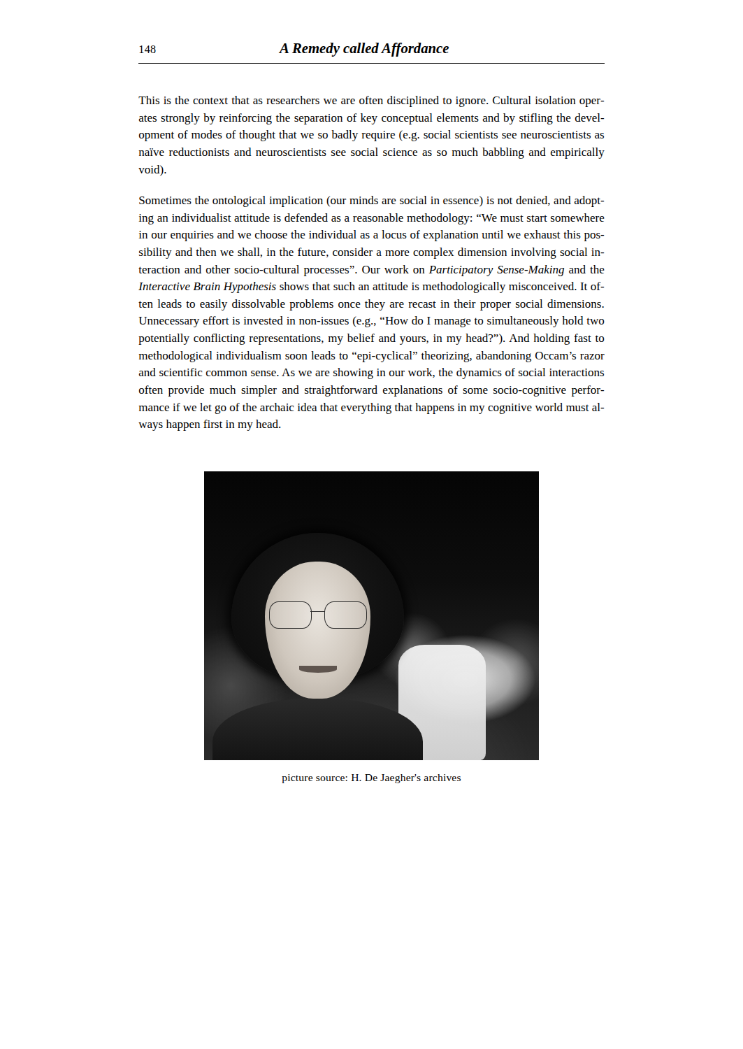148 A Remedy called Affordance
This is the context that as researchers we are often disciplined to ignore. Cultural isolation operates strongly by reinforcing the separation of key conceptual elements and by stifling the development of modes of thought that we so badly require (e.g. social scientists see neuroscientists as naïve reductionists and neuroscientists see social science as so much babbling and empirically void).
Sometimes the ontological implication (our minds are social in essence) is not denied, and adopting an individualist attitude is defended as a reasonable methodology: “We must start somewhere in our enquiries and we choose the individual as a locus of explanation until we exhaust this possibility and then we shall, in the future, consider a more complex dimension involving social interaction and other socio-cultural processes”. Our work on Participatory Sense-Making and the Interactive Brain Hypothesis shows that such an attitude is methodologically misconceived. It often leads to easily dissolvable problems once they are recast in their proper social dimensions. Unnecessary effort is invested in non-issues (e.g., “How do I manage to simultaneously hold two potentially conflicting representations, my belief and yours, in my head?”). And holding fast to methodological individualism soon leads to “epi-cyclical” theorizing, abandoning Occam’s razor and scientific common sense. As we are showing in our work, the dynamics of social interactions often provide much simpler and straightforward explanations of some socio-cognitive performance if we let go of the archaic idea that everything that happens in my cognitive world must always happen first in my head.
picture source: H. De Jaegher's archives